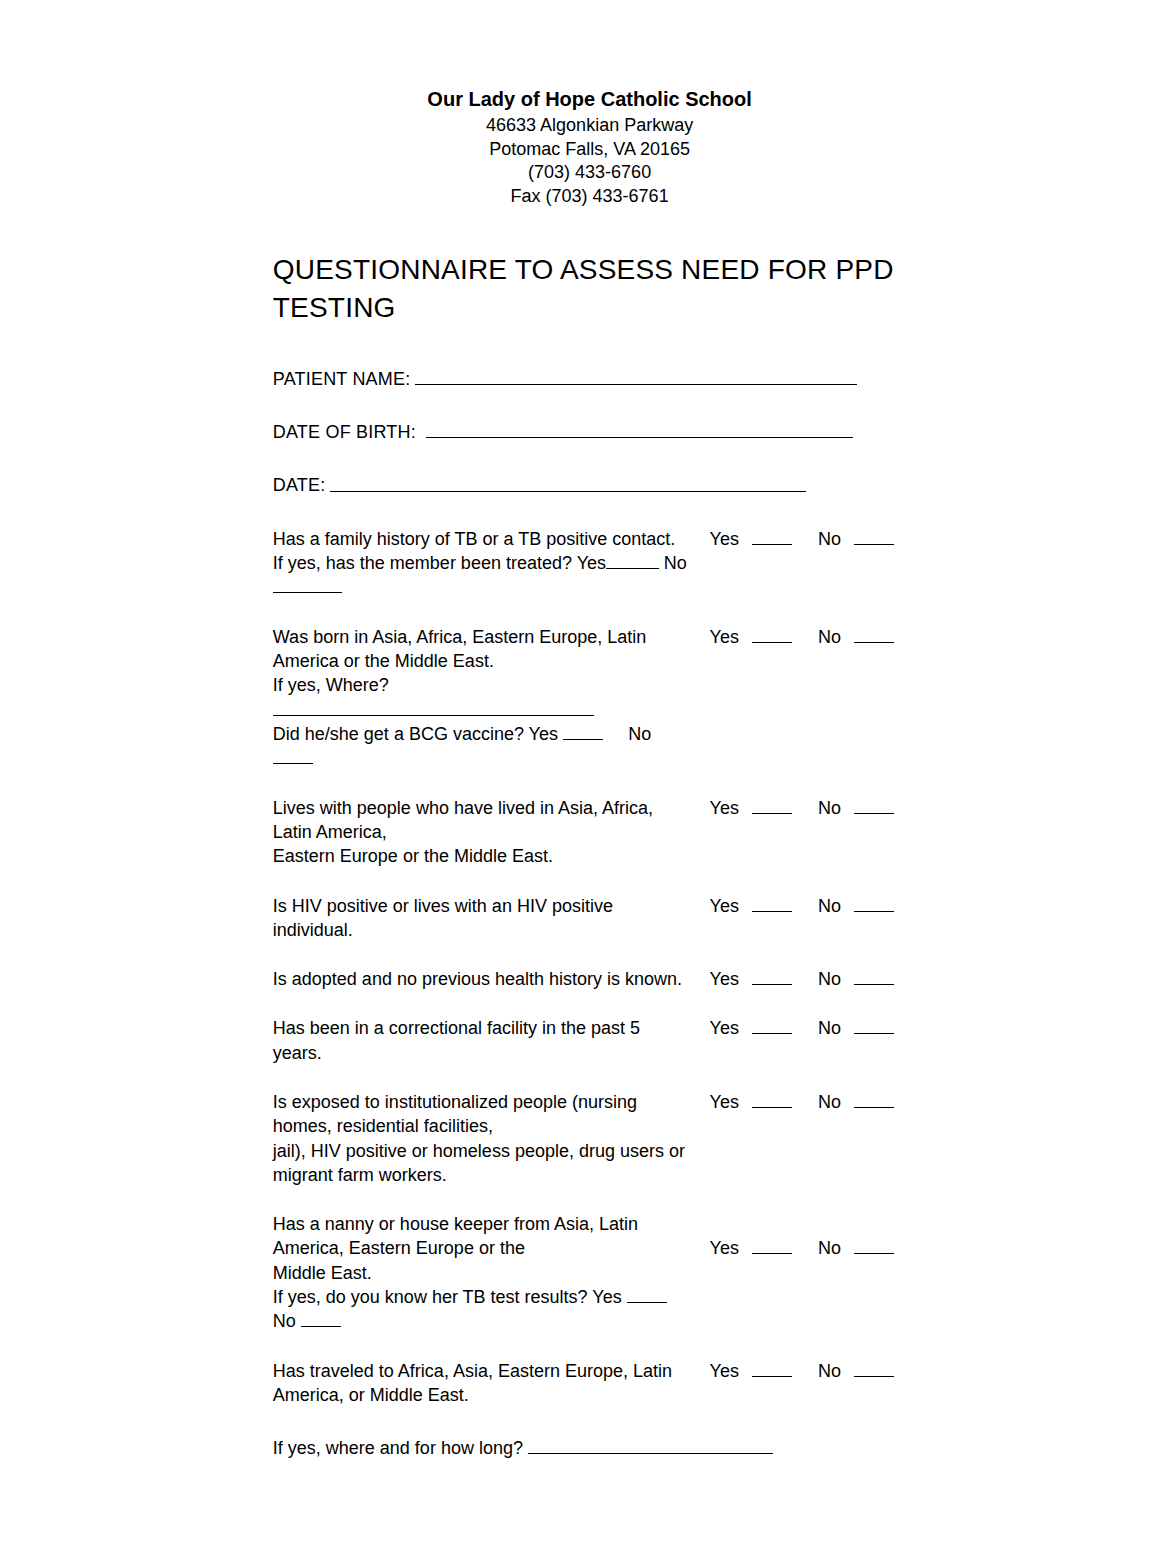Our Lady of Hope Catholic School
46633 Algonkian Parkway
Potomac Falls, VA 20165
(703) 433-6760
Fax (703) 433-6761
QUESTIONNAIRE TO ASSESS NEED FOR PPD TESTING
PATIENT NAME:
DATE OF BIRTH:
DATE:
Has a family history of TB or a TB positive contact. If yes, has the member been treated? Yes No
Yes No
Was born in Asia, Africa, Eastern Europe, Latin America or the Middle East. If yes, Where? Did he/she get a BCG vaccine? Yes No
Yes No
Lives with people who have lived in Asia, Africa, Latin America, Eastern Europe or the Middle East.
Yes No
Is HIV positive or lives with an HIV positive individual.
Yes No
Is adopted and no previous health history is known.
Yes No
Has been in a correctional facility in the past 5 years.
Yes No
Is exposed to institutionalized people (nursing homes, residential facilities, jail), HIV positive or homeless people, drug users or migrant farm workers.
Yes No
Has a nanny or house keeper from Asia, Latin America, Eastern Europe or the Middle East. If yes, do you know her TB test results? Yes No
Yes No
Has traveled to Africa, Asia, Eastern Europe, Latin America, or Middle East.
Yes No
If yes, where and for how long?